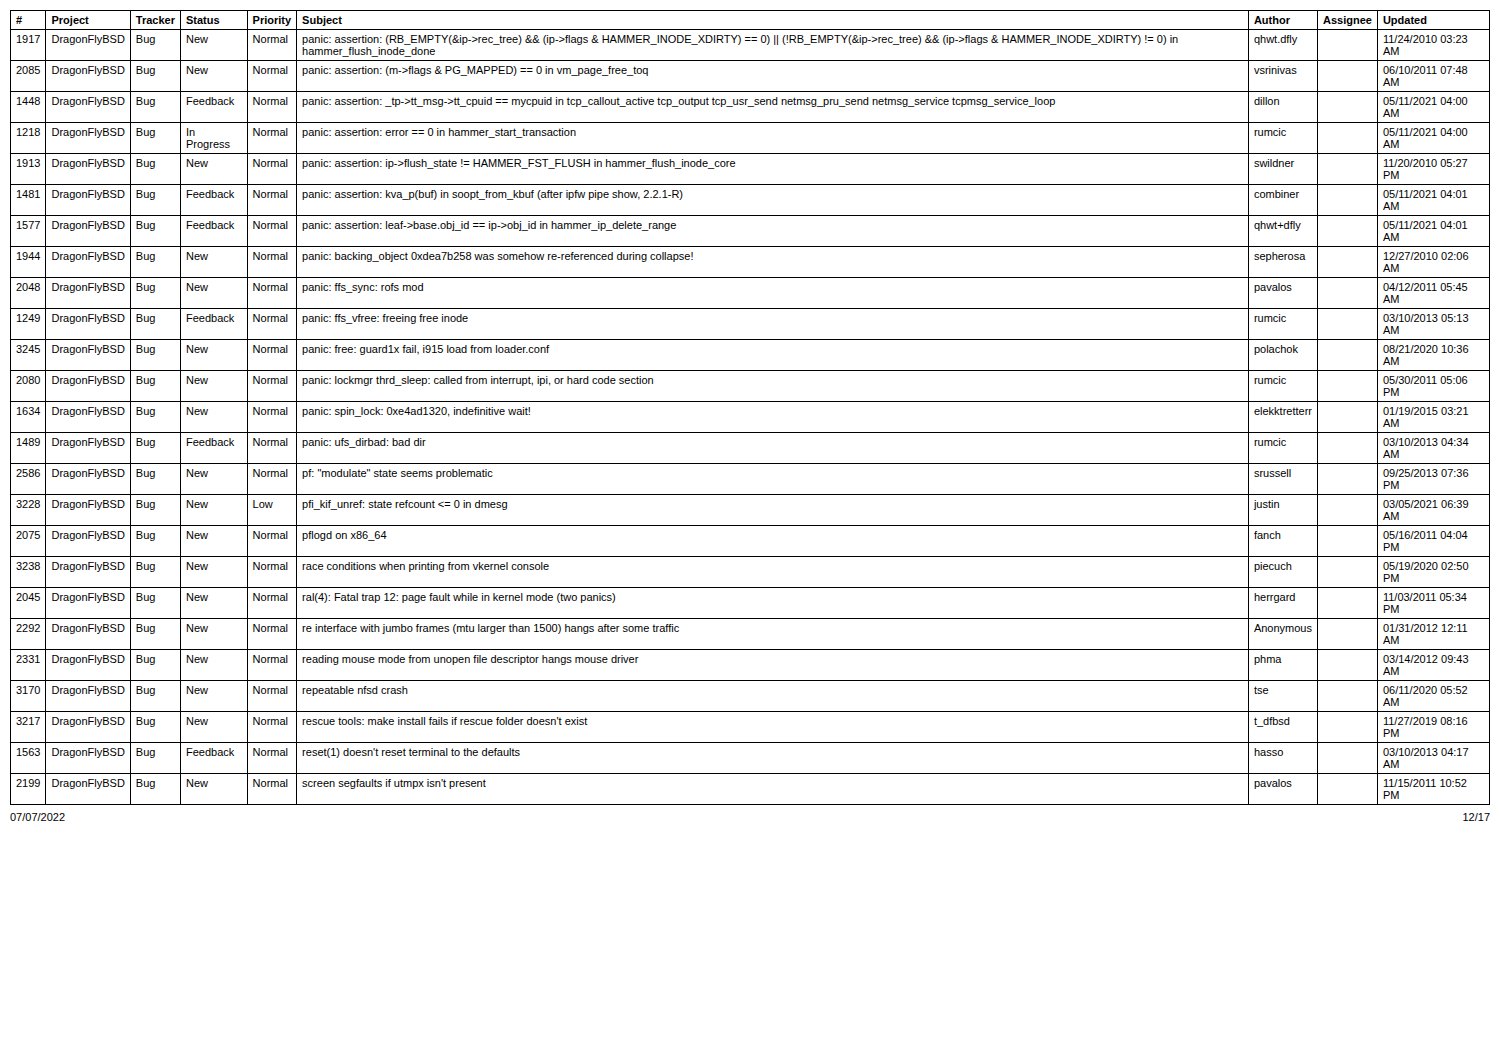| # | Project | Tracker | Status | Priority | Subject | Author | Assignee | Updated |
| --- | --- | --- | --- | --- | --- | --- | --- | --- |
| 1917 | DragonFlyBSD | Bug | New | Normal | panic: assertion: (RB_EMPTY(&ip->rec_tree) && (ip->flags & HAMMER_INODE_XDIRTY) == 0) // (!RB_EMPTY(&ip->rec_tree) && (ip->flags & HAMMER_INODE_XDIRTY) != 0) in hammer_flush_inode_done | qhwt.dfly | | 11/24/2010 03:23 AM |
| 2085 | DragonFlyBSD | Bug | New | Normal | panic: assertion: (m->flags & PG_MAPPED) == 0 in vm_page_free_toq | vsrinivas | | 06/10/2011 07:48 AM |
| 1448 | DragonFlyBSD | Bug | Feedback | Normal | panic: assertion: _tp->tt_msg->tt_cpuid == mycpuid in tcp_callout_active tcp_output tcp_usr_send netmsg_pru_send netmsg_service tcpmsg_service_loop | dillon | | 05/11/2021 04:00 AM |
| 1218 | DragonFlyBSD | Bug | In Progress | Normal | panic: assertion: error == 0 in hammer_start_transaction | rumcic | | 05/11/2021 04:00 AM |
| 1913 | DragonFlyBSD | Bug | New | Normal | panic: assertion: ip->flush_state != HAMMER_FST_FLUSH in hammer_flush_inode_core | swildner | | 11/20/2010 05:27 PM |
| 1481 | DragonFlyBSD | Bug | Feedback | Normal | panic: assertion: kva_p(buf) in soopt_from_kbuf (after ipfw pipe show, 2.2.1-R) | combiner | | 05/11/2021 04:01 AM |
| 1577 | DragonFlyBSD | Bug | Feedback | Normal | panic: assertion: leaf->base.obj_id == ip->obj_id in hammer_ip_delete_range | qhwt+dfly | | 05/11/2021 04:01 AM |
| 1944 | DragonFlyBSD | Bug | New | Normal | panic: backing_object 0xdea7b258 was somehow re-referenced during collapse! | sepherosa | | 12/27/2010 02:06 AM |
| 2048 | DragonFlyBSD | Bug | New | Normal | panic: ffs_sync: rofs mod | pavalos | | 04/12/2011 05:45 AM |
| 1249 | DragonFlyBSD | Bug | Feedback | Normal | panic: ffs_vfree: freeing free inode | rumcic | | 03/10/2013 05:13 AM |
| 3245 | DragonFlyBSD | Bug | New | Normal | panic: free: guard1x fail, i915 load from loader.conf | polachok | | 08/21/2020 10:36 AM |
| 2080 | DragonFlyBSD | Bug | New | Normal | panic: lockmgr thrd_sleep: called from interrupt, ipi, or hard code section | rumcic | | 05/30/2011 05:06 PM |
| 1634 | DragonFlyBSD | Bug | New | Normal | panic: spin_lock: 0xe4ad1320, indefinitive wait! | elekktretterr | | 01/19/2015 03:21 AM |
| 1489 | DragonFlyBSD | Bug | Feedback | Normal | panic: ufs_dirbad: bad dir | rumcic | | 03/10/2013 04:34 AM |
| 2586 | DragonFlyBSD | Bug | New | Normal | pf: "modulate" state seems problematic | srussell | | 09/25/2013 07:36 PM |
| 3228 | DragonFlyBSD | Bug | New | Low | pfi_kif_unref: state refcount <= 0 in dmesg | justin | | 03/05/2021 06:39 AM |
| 2075 | DragonFlyBSD | Bug | New | Normal | pflogd on x86_64 | fanch | | 05/16/2011 04:04 PM |
| 3238 | DragonFlyBSD | Bug | New | Normal | race conditions when printing from vkernel console | piecuch | | 05/19/2020 02:50 PM |
| 2045 | DragonFlyBSD | Bug | New | Normal | ral(4): Fatal trap 12: page fault while in kernel mode (two panics) | herrgard | | 11/03/2011 05:34 PM |
| 2292 | DragonFlyBSD | Bug | New | Normal | re interface with jumbo frames (mtu larger than 1500) hangs after some traffic | Anonymous | | 01/31/2012 12:11 AM |
| 2331 | DragonFlyBSD | Bug | New | Normal | reading mouse mode from unopen file descriptor hangs mouse driver | phma | | 03/14/2012 09:43 AM |
| 3170 | DragonFlyBSD | Bug | New | Normal | repeatable nfsd crash | tse | | 06/11/2020 05:52 AM |
| 3217 | DragonFlyBSD | Bug | New | Normal | rescue tools: make install fails if rescue folder doesn't exist | t_dfbsd | | 11/27/2019 08:16 PM |
| 1563 | DragonFlyBSD | Bug | Feedback | Normal | reset(1) doesn't reset terminal to the defaults | hasso | | 03/10/2013 04:17 AM |
| 2199 | DragonFlyBSD | Bug | New | Normal | screen segfaults if utmpx isn't present | pavalos | | 11/15/2011 10:52 PM |
07/07/2022 12/17